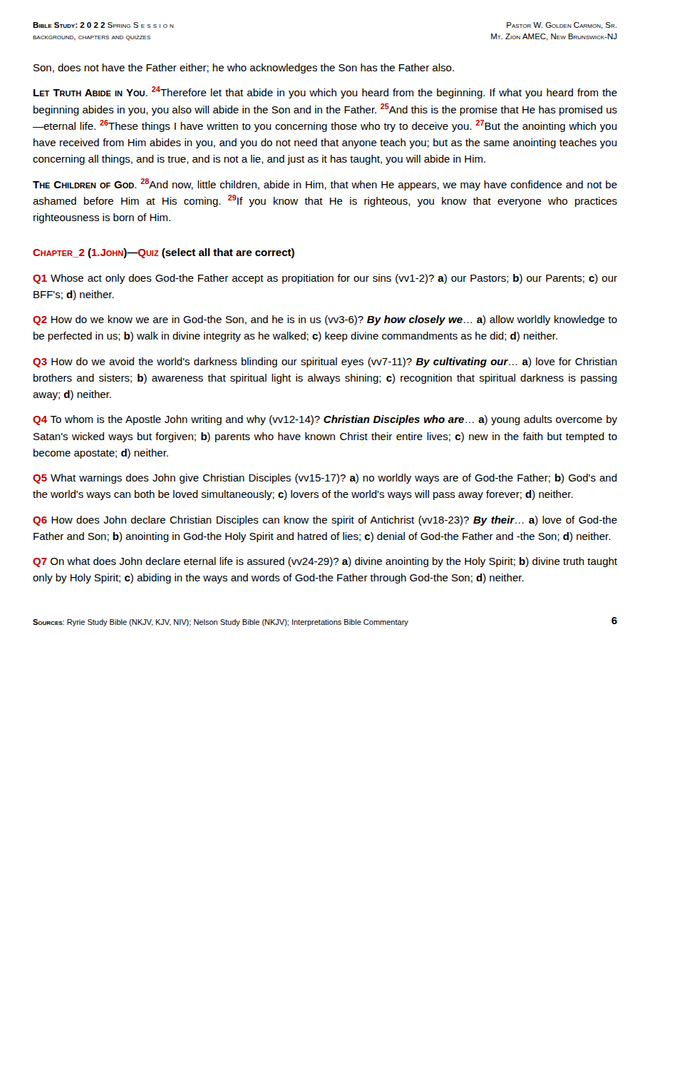Bible Study: 2 0 2 2 Spring S e s s i o n
background, chapters and quizzes
Pastor W. Golden Carmon, Sr.
Mt. Zion AMEC, New Brunswick-NJ
Son, does not have the Father either; he who acknowledges the Son has the Father also.
Let Truth Abide in You. 24Therefore let that abide in you which you heard from the beginning. If what you heard from the beginning abides in you, you also will abide in the Son and in the Father. 25And this is the promise that He has promised us—eternal life. 26These things I have written to you concerning those who try to deceive you. 27But the anointing which you have received from Him abides in you, and you do not need that anyone teach you; but as the same anointing teaches you concerning all things, and is true, and is not a lie, and just as it has taught, you will abide in Him.
The Children of God. 28And now, little children, abide in Him, that when He appears, we may have confidence and not be ashamed before Him at His coming. 29If you know that He is righteous, you know that everyone who practices righteousness is born of Him.
Chapter_2 (1.John)—Quiz (select all that are correct)
Q1 Whose act only does God-the Father accept as propitiation for our sins (vv1-2)? a) our Pastors; b) our Parents; c) our BFF's; d) neither.
Q2 How do we know we are in God-the Son, and he is in us (vv3-6)? By how closely we… a) allow worldly knowledge to be perfected in us; b) walk in divine integrity as he walked; c) keep divine commandments as he did; d) neither.
Q3 How do we avoid the world's darkness blinding our spiritual eyes (vv7-11)? By cultivating our… a) love for Christian brothers and sisters; b) awareness that spiritual light is always shining; c) recognition that spiritual darkness is passing away; d) neither.
Q4 To whom is the Apostle John writing and why (vv12-14)? Christian Disciples who are… a) young adults overcome by Satan's wicked ways but forgiven; b) parents who have known Christ their entire lives; c) new in the faith but tempted to become apostate; d) neither.
Q5 What warnings does John give Christian Disciples (vv15-17)? a) no worldly ways are of God-the Father; b) God's and the world's ways can both be loved simultaneously; c) lovers of the world's ways will pass away forever; d) neither.
Q6 How does John declare Christian Disciples can know the spirit of Antichrist (vv18-23)? By their… a) love of God-the Father and Son; b) anointing in God-the Holy Spirit and hatred of lies; c) denial of God-the Father and -the Son; d) neither.
Q7 On what does John declare eternal life is assured (vv24-29)? a) divine anointing by the Holy Spirit; b) divine truth taught only by Holy Spirit; c) abiding in the ways and words of God-the Father through God-the Son; d) neither.
Sources: Ryrie Study Bible (NKJV, KJV, NIV); Nelson Study Bible (NKJV); Interpretations Bible Commentary
6